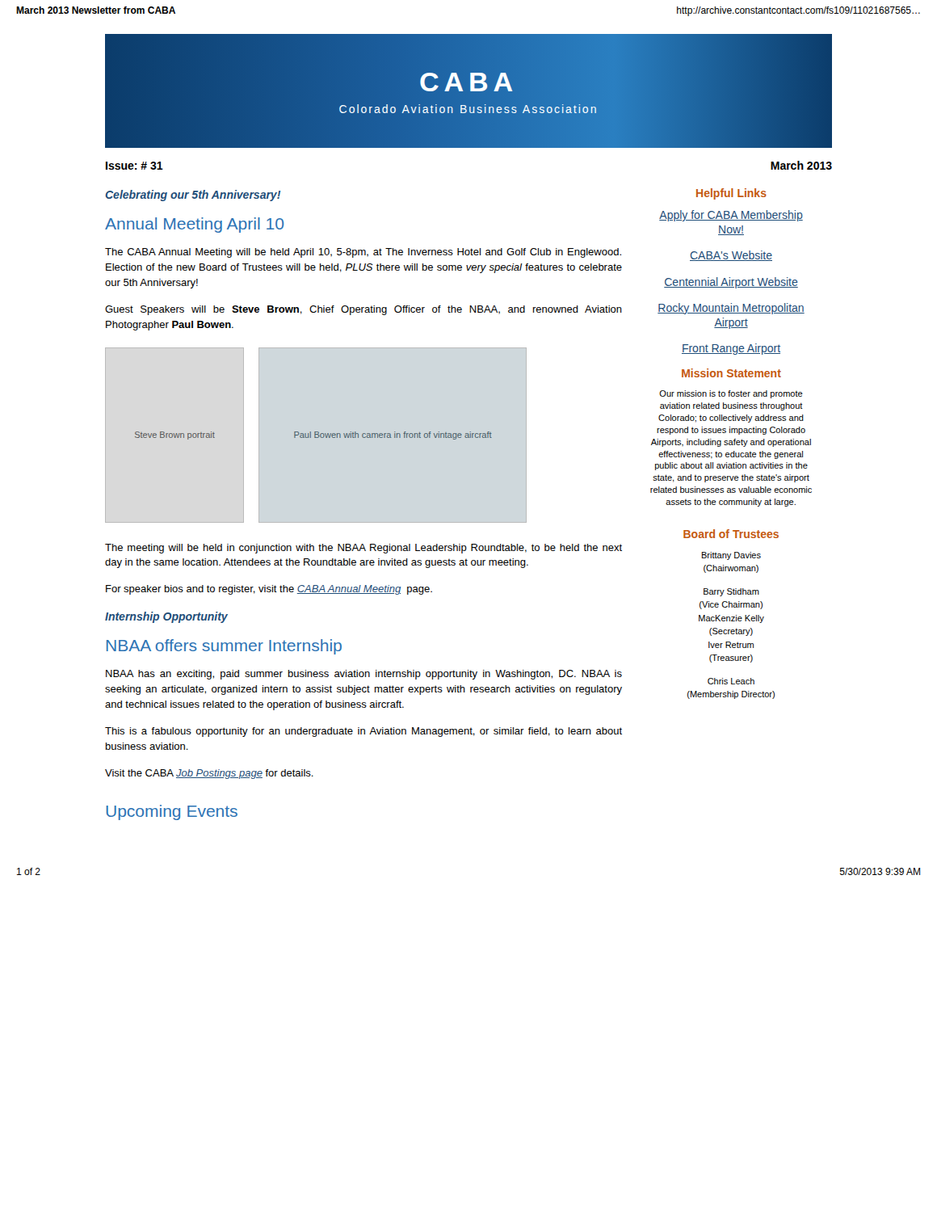March 2013 Newsletter from CABA http://archive.constantcontact.com/fs109/11021687565…
CABA Colorado Aviation Business Association
Issue: # 31 March 2013
Celebrating our 5th Anniversary!
Annual Meeting April 10
The CABA Annual Meeting will be held April 10, 5-8pm, at The Inverness Hotel and Golf Club in Englewood. Election of the new Board of Trustees will be held, PLUS there will be some very special features to celebrate our 5th Anniversary!
Guest Speakers will be Steve Brown, Chief Operating Officer of the NBAA, and renowned Aviation Photographer Paul Bowen.
Steve Brown portrait
Paul Bowen with camera in front of vintage aircraft
The meeting will be held in conjunction with the NBAA Regional Leadership Roundtable, to be held the next day in the same location. Attendees at the Roundtable are invited as guests at our meeting.
For speaker bios and to register, visit the CABA Annual Meeting page.
Internship Opportunity
NBAA offers summer Internship
NBAA has an exciting, paid summer business aviation internship opportunity in Washington, DC. NBAA is seeking an articulate, organized intern to assist subject matter experts with research activities on regulatory and technical issues related to the operation of business aircraft.
This is a fabulous opportunity for an undergraduate in Aviation Management, or similar field, to learn about business aviation.
Visit the CABA Job Postings page for details.
Upcoming Events
Helpful Links
Apply for CABA Membership Now! CABA's Website Centennial Airport Website Rocky Mountain Metropolitan Airport Front Range Airport
Mission Statement
Our mission is to foster and promote aviation related business throughout Colorado; to collectively address and respond to issues impacting Colorado Airports, including safety and operational effectiveness; to educate the general public about all aviation activities in the state, and to preserve the state's airport related businesses as valuable economic assets to the community at large.
Board of Trustees
Brittany Davies
(Chairwoman)
Barry Stidham
(Vice Chairman)
MacKenzie Kelly
(Secretary)
Iver Retrum
(Treasurer)
Chris Leach
(Membership Director)
1 of 2 5/30/2013 9:39 AM